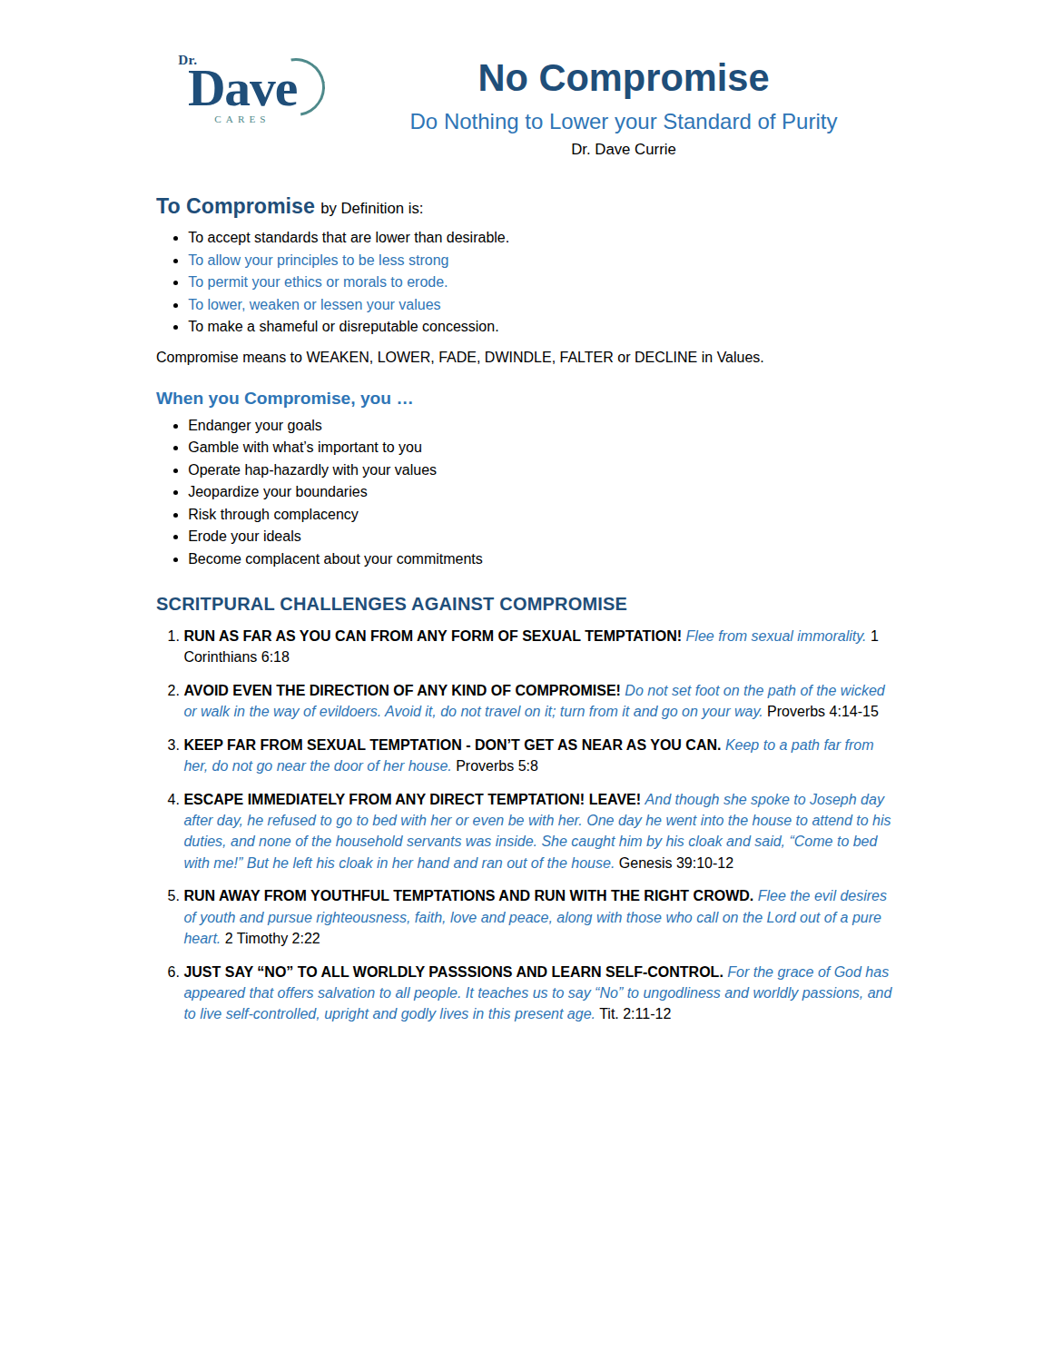Dr.
Dave
CARES
No Compromise
Do Nothing to Lower your Standard of Purity
Dr. Dave Currie
To Compromise by Definition is:
To accept standards that are lower than desirable.
To allow your principles to be less strong
To permit your ethics or morals to erode.
To lower, weaken or lessen your values
To make a shameful or disreputable concession.
Compromise means to WEAKEN, LOWER, FADE, DWINDLE, FALTER or DECLINE in Values.
When you Compromise, you …
Endanger your goals
Gamble with what’s important to you
Operate hap-hazardly with your values
Jeopardize your boundaries
Risk through complacency
Erode your ideals
Become complacent about your commitments
Scritpural Challenges Against Compromise
RUN AS FAR AS YOU CAN FROM ANY FORM OF SEXUAL TEMPTATION! Flee from sexual immorality. 1 Corinthians 6:18
AVOID EVEN THE DIRECTION OF ANY KIND OF COMPROMISE! Do not set foot on the path of the wicked or walk in the way of evildoers. Avoid it, do not travel on it; turn from it and go on your way. Proverbs 4:14-15
KEEP FAR FROM SEXUAL TEMPTATION - DON’T GET AS NEAR AS YOU CAN. Keep to a path far from her, do not go near the door of her house. Proverbs 5:8
ESCAPE IMMEDIATELY FROM ANY DIRECT TEMPTATION! LEAVE! And though she spoke to Joseph day after day, he refused to go to bed with her or even be with her. One day he went into the house to attend to his duties, and none of the household servants was inside. She caught him by his cloak and said, “Come to bed with me!” But he left his cloak in her hand and ran out of the house. Genesis 39:10-12
RUN AWAY FROM YOUTHFUL TEMPTATIONS AND RUN WITH THE RIGHT CROWD. Flee the evil desires of youth and pursue righteousness, faith, love and peace, along with those who call on the Lord out of a pure heart. 2 Timothy 2:22
JUST SAY “NO” TO ALL WORLDLY PASSSIONS AND LEARN SELF-CONTROL. For the grace of God has appeared that offers salvation to all people. It teaches us to say “No” to ungodliness and worldly passions, and to live self-controlled, upright and godly lives in this present age. Tit. 2:11-12